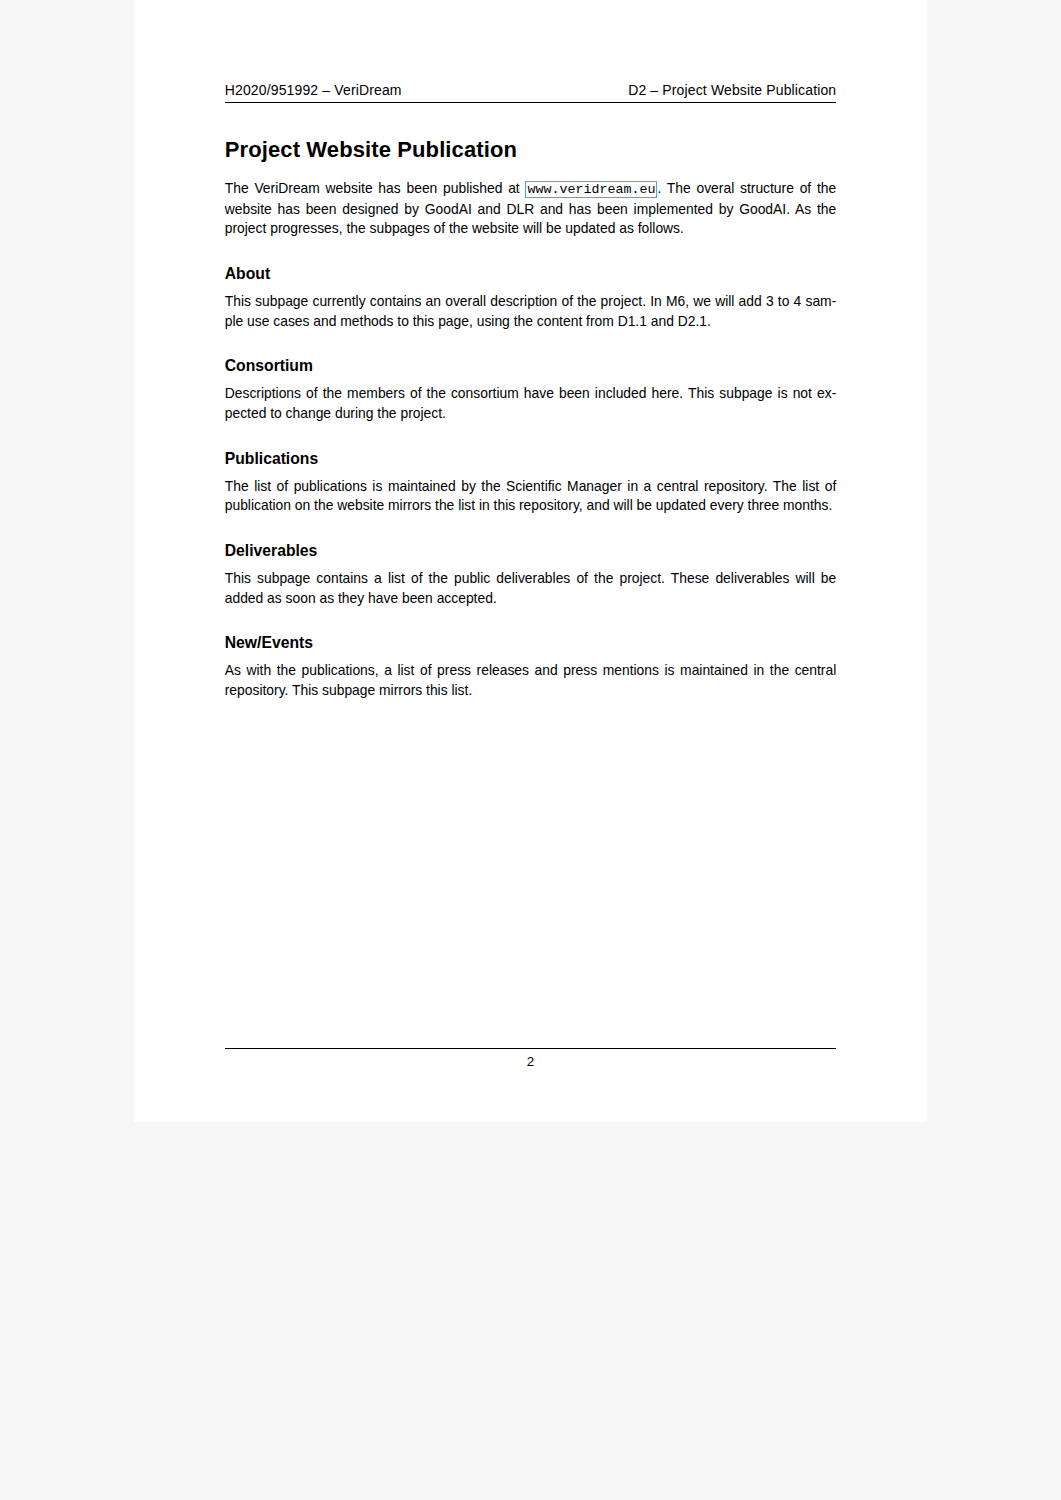H2020/951992 – VeriDream D2 – Project Website Publication
Project Website Publication
The VeriDream website has been published at www.veridream.eu. The overal structure of the website has been designed by GoodAI and DLR and has been implemented by GoodAI. As the project progresses, the subpages of the website will be updated as follows.
About
This subpage currently contains an overall description of the project. In M6, we will add 3 to 4 sample use cases and methods to this page, using the content from D1.1 and D2.1.
Consortium
Descriptions of the members of the consortium have been included here. This subpage is not expected to change during the project.
Publications
The list of publications is maintained by the Scientific Manager in a central repository. The list of publication on the website mirrors the list in this repository, and will be updated every three months.
Deliverables
This subpage contains a list of the public deliverables of the project. These deliverables will be added as soon as they have been accepted.
New/Events
As with the publications, a list of press releases and press mentions is maintained in the central repository. This subpage mirrors this list.
2